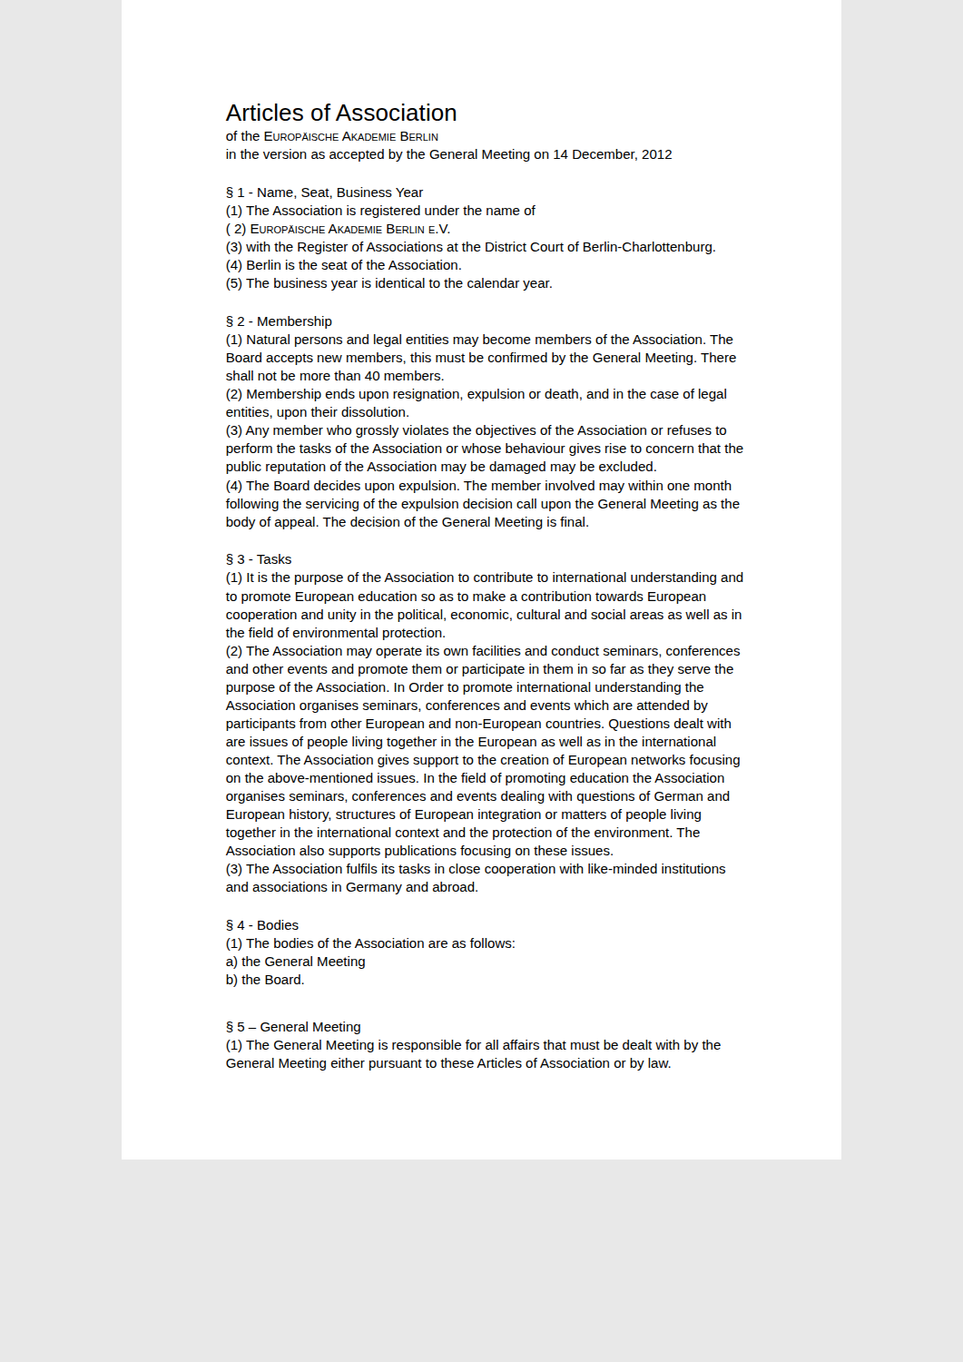Articles of Association
of the Europäische Akademie Berlin
in the version as accepted by the General Meeting on 14 December, 2012
§ 1 - Name, Seat, Business Year
(1) The Association is registered under the name of
( 2) Europäische Akademie Berlin e.V.
(3) with the Register of Associations at the District Court of Berlin-Charlottenburg.
(4) Berlin is the seat of the Association.
(5) The business year is identical to the calendar year.
§ 2 - Membership
(1) Natural persons and legal entities may become members of the Association. The Board accepts new members, this must be confirmed by the General Meeting. There shall not be more than 40 members.
(2) Membership ends upon resignation, expulsion or death, and in the case of legal entities, upon their dissolution.
(3) Any member who grossly violates the objectives of the Association or refuses to perform the tasks of the Association or whose behaviour gives rise to concern that the public reputation of the Association may be damaged may be excluded.
(4) The Board decides upon expulsion. The member involved may within one month following the servicing of the expulsion decision call upon the General Meeting as the body of appeal. The decision of the General Meeting is final.
§ 3 - Tasks
(1) It is the purpose of the Association to contribute to international understanding and to promote European education so as to make a contribution towards European cooperation and unity in the political, economic, cultural and social areas as well as in the field of environmental protection.
(2) The Association may operate its own facilities and conduct seminars, conferences and other events and promote them or participate in them in so far as they serve the purpose of the Association. In Order to promote international understanding the Association organises seminars, conferences and events which are attended by participants from other European and non-European countries. Questions dealt with are issues of people living together in the European as well as in the international context. The Association gives support to the creation of European networks focusing on the above-mentioned issues. In the field of promoting education the Association organises seminars, conferences and events dealing with questions of German and European history, structures of European integration or matters of people living together in the international context and the protection of the environment. The Association also supports publications focusing on these issues.
(3) The Association fulfils its tasks in close cooperation with like-minded institutions and associations in Germany and abroad.
§ 4 - Bodies
(1) The bodies of the Association are as follows:
a) the General Meeting
b) the Board.
§ 5 – General Meeting
(1) The General Meeting is responsible for all affairs that must be dealt with by the General Meeting either pursuant to these Articles of Association or by law.